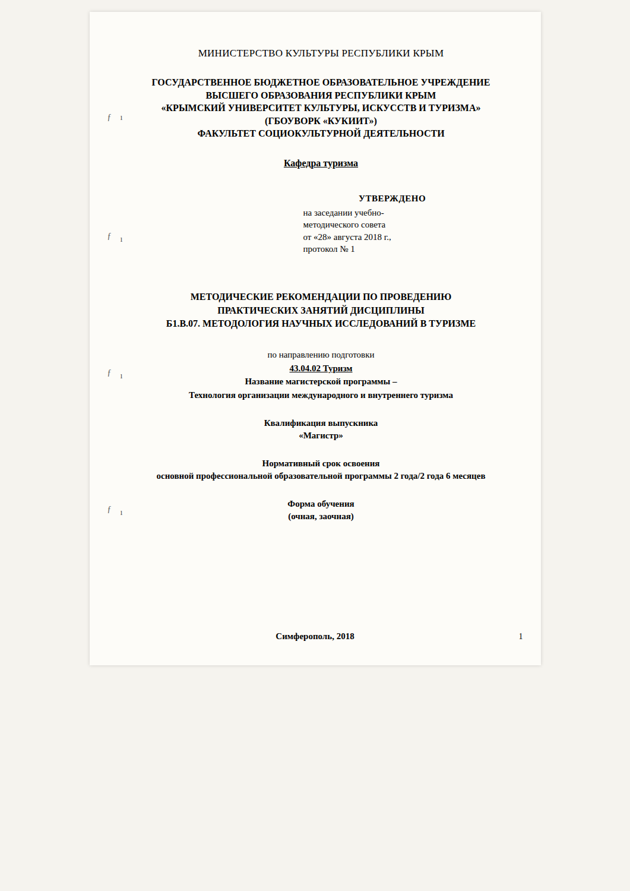ƒ ı ƒ ı ƒ ı ƒ ı
МИНИСТЕРСТВО КУЛЬТУРЫ РЕСПУБЛИКИ КРЫМ
ГОСУДАРСТВЕННОЕ БЮДЖЕТНОЕ ОБРАЗОВАТЕЛЬНОЕ УЧРЕЖДЕНИЕ
ВЫСШЕГО ОБРАЗОВАНИЯ РЕСПУБЛИКИ КРЫМ
«КРЫМСКИЙ УНИВЕРСИТЕТ КУЛЬТУРЫ, ИСКУССТВ И ТУРИЗМА»
(ГБОУВОРК «КУКИИТ»)
ФАКУЛЬТЕТ СОЦИОКУЛЬТУРНОЙ ДЕЯТЕЛЬНОСТИ
Кафедра туризма
УТВЕРЖДЕНО
на заседании учебно-
методического совета
от «28» августа 2018 г.,
протокол № 1
МЕТОДИЧЕСКИЕ РЕКОМЕНДАЦИИ ПО ПРОВЕДЕНИЮ
ПРАКТИЧЕСКИХ ЗАНЯТИЙ ДИСЦИПЛИНЫ
Б1.В.07. МЕТОДОЛОГИЯ НАУЧНЫХ ИССЛЕДОВАНИЙ В ТУРИЗМЕ
по направлению подготовки
43.04.02 Туризм
Название магистерской программы –
Технология организации международного и внутреннего туризма
Квалификация выпускника
«Магистр»
Нормативный срок освоения
основной профессиональной образовательной программы 2 года/2 года 6 месяцев
Форма обучения
(очная, заочная)
Симферополь, 2018
1